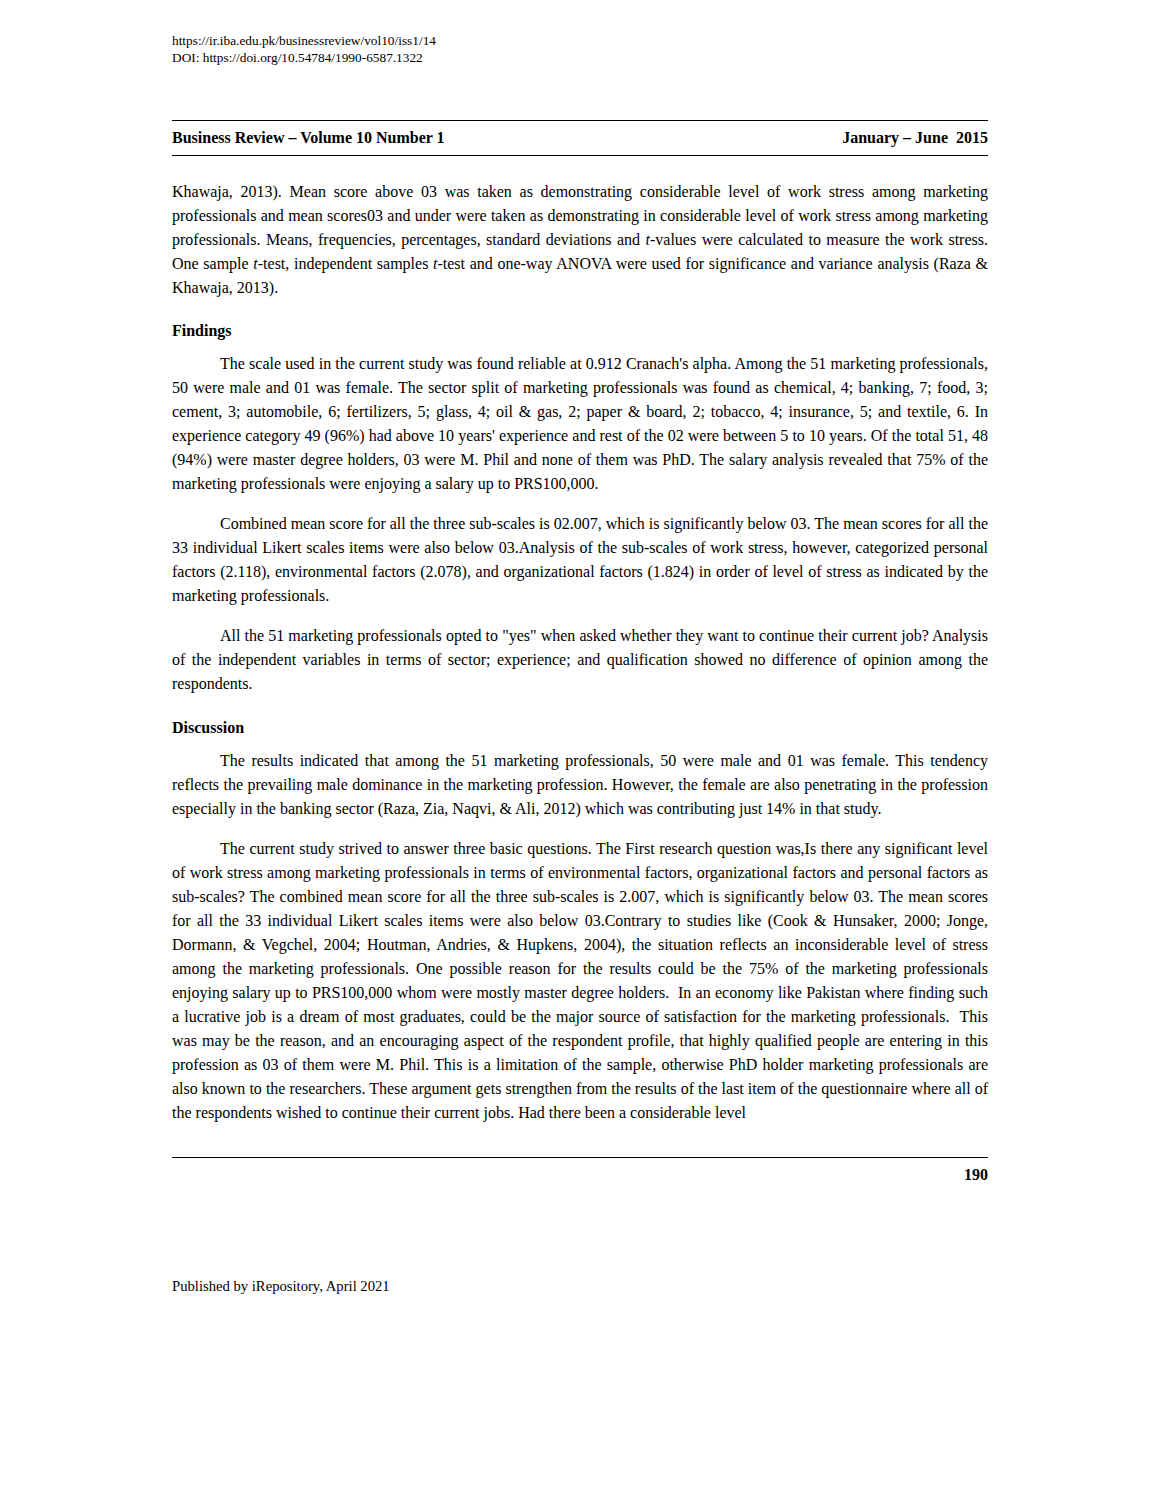https://ir.iba.edu.pk/businessreview/vol10/iss1/14
DOI: https://doi.org/10.54784/1990-6587.1322
Business Review – Volume 10 Number 1 January – June 2015
Khawaja, 2013). Mean score above 03 was taken as demonstrating considerable level of work stress among marketing professionals and mean scores03 and under were taken as demonstrating in considerable level of work stress among marketing professionals. Means, frequencies, percentages, standard deviations and t-values were calculated to measure the work stress. One sample t-test, independent samples t-test and one-way ANOVA were used for significance and variance analysis (Raza & Khawaja, 2013).
Findings
The scale used in the current study was found reliable at 0.912 Cranach's alpha. Among the 51 marketing professionals, 50 were male and 01 was female. The sector split of marketing professionals was found as chemical, 4; banking, 7; food, 3; cement, 3; automobile, 6; fertilizers, 5; glass, 4; oil & gas, 2; paper & board, 2; tobacco, 4; insurance, 5; and textile, 6. In experience category 49 (96%) had above 10 years' experience and rest of the 02 were between 5 to 10 years. Of the total 51, 48 (94%) were master degree holders, 03 were M. Phil and none of them was PhD. The salary analysis revealed that 75% of the marketing professionals were enjoying a salary up to PRS100,000.
Combined mean score for all the three sub-scales is 02.007, which is significantly below 03. The mean scores for all the 33 individual Likert scales items were also below 03.Analysis of the sub-scales of work stress, however, categorized personal factors (2.118), environmental factors (2.078), and organizational factors (1.824) in order of level of stress as indicated by the marketing professionals.
All the 51 marketing professionals opted to "yes" when asked whether they want to continue their current job? Analysis of the independent variables in terms of sector; experience; and qualification showed no difference of opinion among the respondents.
Discussion
The results indicated that among the 51 marketing professionals, 50 were male and 01 was female. This tendency reflects the prevailing male dominance in the marketing profession. However, the female are also penetrating in the profession especially in the banking sector (Raza, Zia, Naqvi, & Ali, 2012) which was contributing just 14% in that study.
The current study strived to answer three basic questions. The First research question was,Is there any significant level of work stress among marketing professionals in terms of environmental factors, organizational factors and personal factors as sub-scales? The combined mean score for all the three sub-scales is 2.007, which is significantly below 03. The mean scores for all the 33 individual Likert scales items were also below 03.Contrary to studies like (Cook & Hunsaker, 2000; Jonge, Dormann, & Vegchel, 2004; Houtman, Andries, & Hupkens, 2004), the situation reflects an inconsiderable level of stress among the marketing professionals. One possible reason for the results could be the 75% of the marketing professionals enjoying salary up to PRS100,000 whom were mostly master degree holders. In an economy like Pakistan where finding such a lucrative job is a dream of most graduates, could be the major source of satisfaction for the marketing professionals. This was may be the reason, and an encouraging aspect of the respondent profile, that highly qualified people are entering in this profession as 03 of them were M. Phil. This is a limitation of the sample, otherwise PhD holder marketing professionals are also known to the researchers. These argument gets strengthen from the results of the last item of the questionnaire where all of the respondents wished to continue their current jobs. Had there been a considerable level
190
Published by iRepository, April 2021